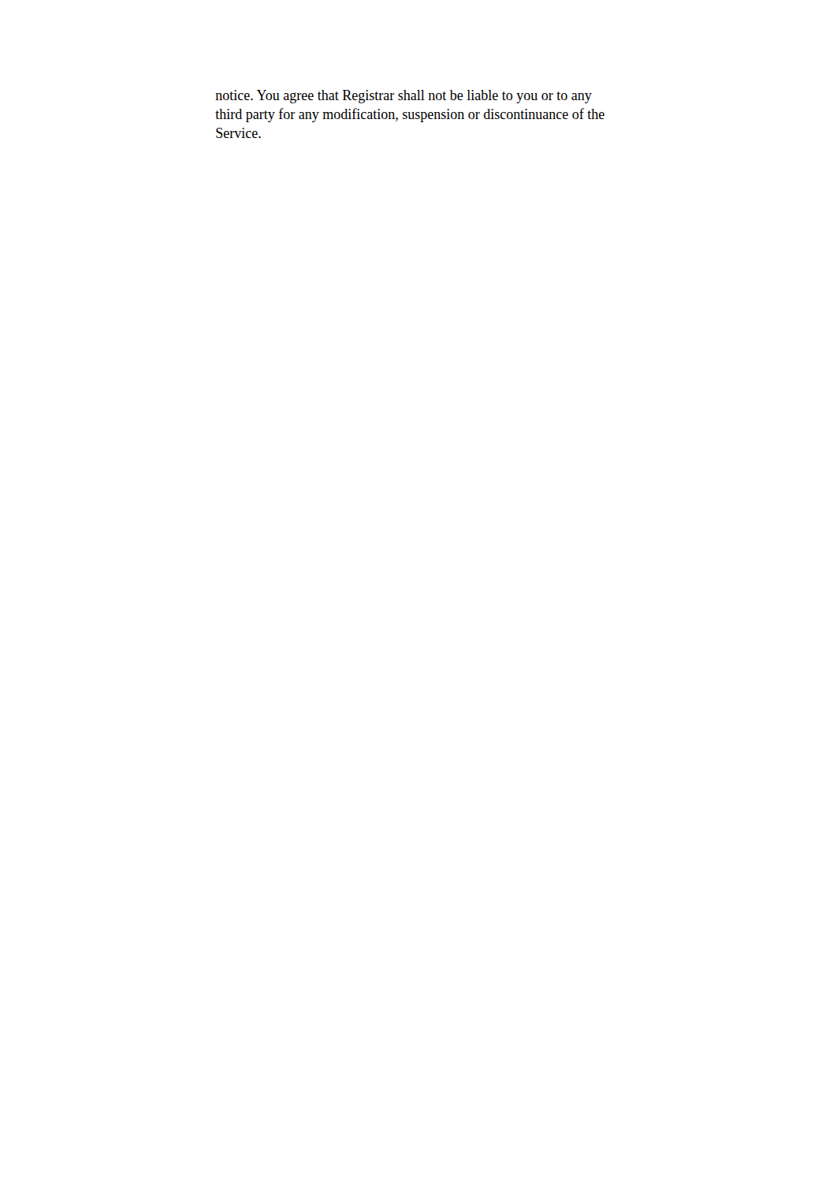notice. You agree that Registrar shall not be liable to you or to any third party for any modification, suspension or discontinuance of the Service.